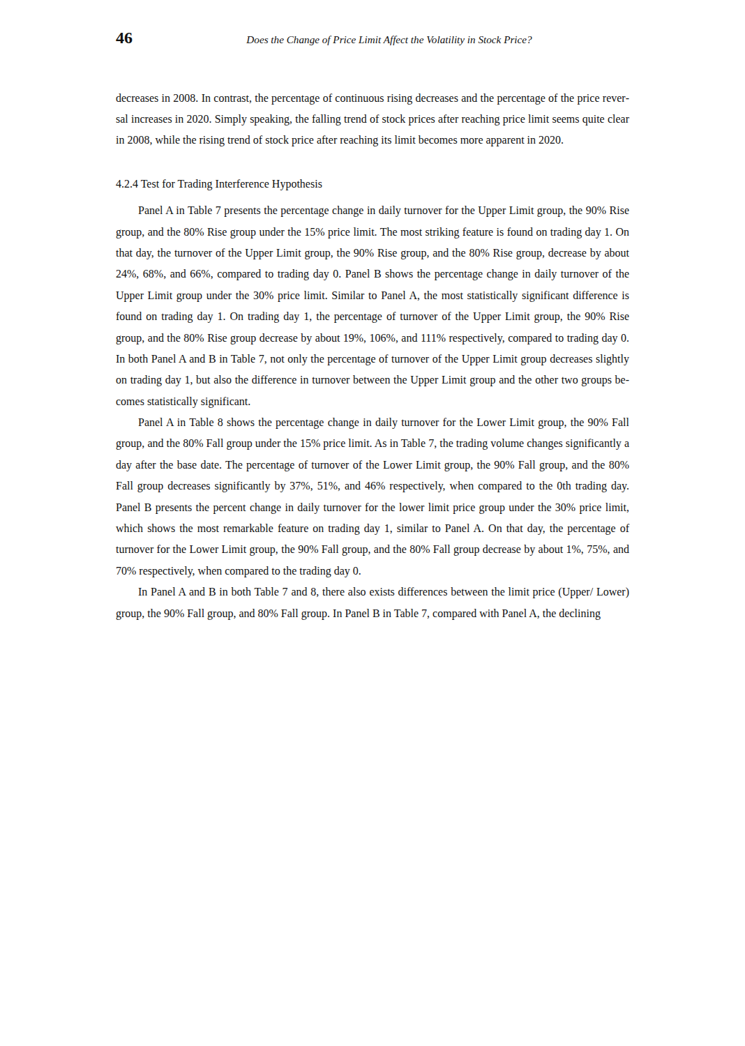46 Does the Change of Price Limit Affect the Volatility in Stock Price?
decreases in 2008. In contrast, the percentage of continuous rising decreases and the percentage of the price reversal increases in 2020. Simply speaking, the falling trend of stock prices after reaching price limit seems quite clear in 2008, while the rising trend of stock price after reaching its limit becomes more apparent in 2020.
4.2.4 Test for Trading Interference Hypothesis
Panel A in Table 7 presents the percentage change in daily turnover for the Upper Limit group, the 90% Rise group, and the 80% Rise group under the 15% price limit. The most striking feature is found on trading day 1. On that day, the turnover of the Upper Limit group, the 90% Rise group, and the 80% Rise group, decrease by about 24%, 68%, and 66%, compared to trading day 0. Panel B shows the percentage change in daily turnover of the Upper Limit group under the 30% price limit. Similar to Panel A, the most statistically significant difference is found on trading day 1. On trading day 1, the percentage of turnover of the Upper Limit group, the 90% Rise group, and the 80% Rise group decrease by about 19%, 106%, and 111% respectively, compared to trading day 0. In both Panel A and B in Table 7, not only the percentage of turnover of the Upper Limit group decreases slightly on trading day 1, but also the difference in turnover between the Upper Limit group and the other two groups becomes statistically significant.
Panel A in Table 8 shows the percentage change in daily turnover for the Lower Limit group, the 90% Fall group, and the 80% Fall group under the 15% price limit. As in Table 7, the trading volume changes significantly a day after the base date. The percentage of turnover of the Lower Limit group, the 90% Fall group, and the 80% Fall group decreases significantly by 37%, 51%, and 46% respectively, when compared to the 0th trading day. Panel B presents the percent change in daily turnover for the lower limit price group under the 30% price limit, which shows the most remarkable feature on trading day 1, similar to Panel A. On that day, the percentage of turnover for the Lower Limit group, the 90% Fall group, and the 80% Fall group decrease by about 1%, 75%, and 70% respectively, when compared to the trading day 0.
In Panel A and B in both Table 7 and 8, there also exists differences between the limit price (Upper/ Lower) group, the 90% Fall group, and 80% Fall group. In Panel B in Table 7, compared with Panel A, the declining